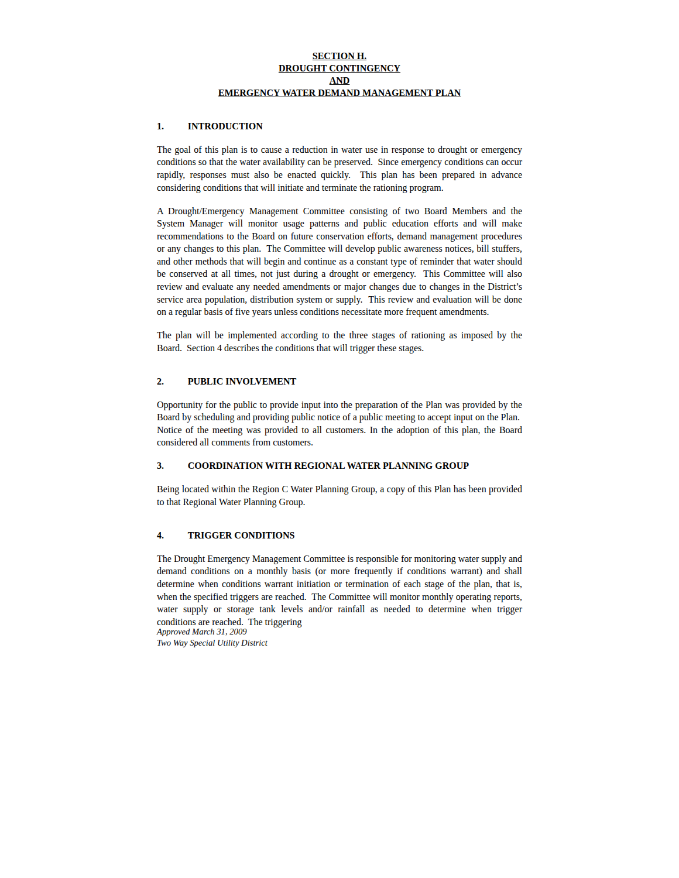SECTION H. DROUGHT CONTINGENCY AND EMERGENCY WATER DEMAND MANAGEMENT PLAN
1. INTRODUCTION
The goal of this plan is to cause a reduction in water use in response to drought or emergency conditions so that the water availability can be preserved. Since emergency conditions can occur rapidly, responses must also be enacted quickly. This plan has been prepared in advance considering conditions that will initiate and terminate the rationing program.
A Drought/Emergency Management Committee consisting of two Board Members and the System Manager will monitor usage patterns and public education efforts and will make recommendations to the Board on future conservation efforts, demand management procedures or any changes to this plan. The Committee will develop public awareness notices, bill stuffers, and other methods that will begin and continue as a constant type of reminder that water should be conserved at all times, not just during a drought or emergency. This Committee will also review and evaluate any needed amendments or major changes due to changes in the District’s service area population, distribution system or supply. This review and evaluation will be done on a regular basis of five years unless conditions necessitate more frequent amendments.
The plan will be implemented according to the three stages of rationing as imposed by the Board. Section 4 describes the conditions that will trigger these stages.
2. PUBLIC INVOLVEMENT
Opportunity for the public to provide input into the preparation of the Plan was provided by the Board by scheduling and providing public notice of a public meeting to accept input on the Plan. Notice of the meeting was provided to all customers. In the adoption of this plan, the Board considered all comments from customers.
3. COORDINATION WITH REGIONAL WATER PLANNING GROUP
Being located within the Region C Water Planning Group, a copy of this Plan has been provided to that Regional Water Planning Group.
4. TRIGGER CONDITIONS
The Drought Emergency Management Committee is responsible for monitoring water supply and demand conditions on a monthly basis (or more frequently if conditions warrant) and shall determine when conditions warrant initiation or termination of each stage of the plan, that is, when the specified triggers are reached. The Committee will monitor monthly operating reports, water supply or storage tank levels and/or rainfall as needed to determine when trigger conditions are reached. The triggering
Approved March 31, 2009
Two Way Special Utility District